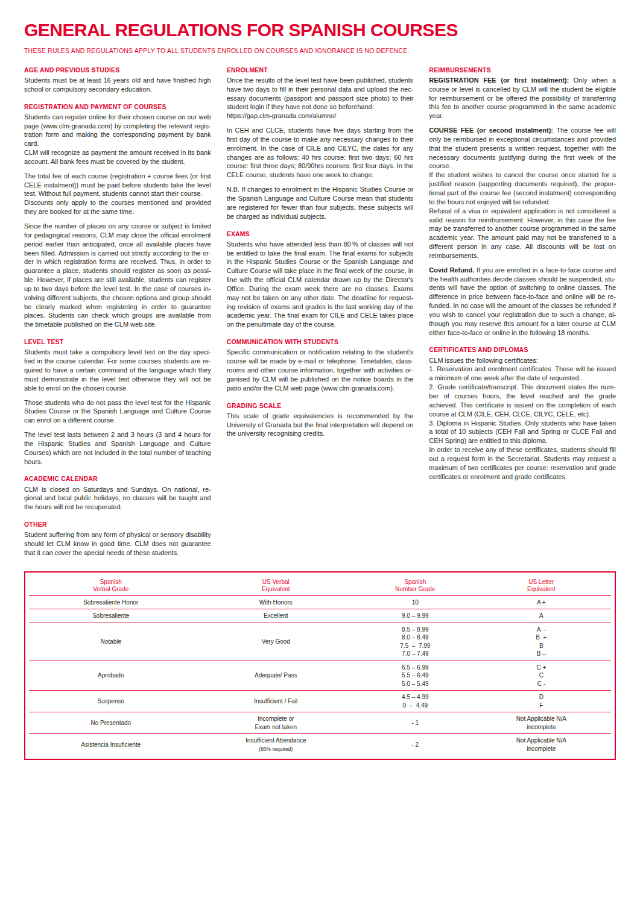General Regulations for Spanish Courses
These rules and regulations apply to all students enrolled on courses and ignorance is no defence.
Age and previous studies
Students must be at least 16 years old and have finished high school or compulsory secondary education.
Registration and payment of courses
Students can register online for their chosen course on our web page (www.clm-granada.com) by completing the relevant registration form and making the corresponding payment by bank card.
CLM will recognize as payment the amount received in its bank account. All bank fees must be covered by the student.
The total fee of each course (registration + course fees (or first CELE instalment)) must be paid before students take the level test. Without full payment, students cannot start their course.
Discounts only apply to the courses mentioned and provided they are booked for at the same time.
Since the number of places on any course or subject is limited for pedagogical reasons, CLM may close the official enrolment period earlier than anticipated, once all available places have been filled. Admission is carried out strictly according to the order in which registration forms are received. Thus, in order to guarantee a place, students should register as soon as possible. However, if places are still available, students can register up to two days before the level test. In the case of courses involving different subjects, the chosen options and group should be clearly marked when registering in order to guarantee places. Students can check which groups are available from the timetable published on the CLM web site.
Level test
Students must take a compulsory level test on the day specified in the course calendar. For some courses students are required to have a certain command of the language which they must demonstrate in the level test otherwise they will not be able to enrol on the chosen course.
Those students who do not pass the level test for the Hispanic Studies Course or the Spanish Language and Culture Course can enrol on a different course.
The level test lasts between 2 and 3 hours (3 and 4 hours for the Hispanic Studies and Spanish Language and Culture Courses) which are not included in the total number of teaching hours.
Academic calendar
CLM is closed on Saturdays and Sundays. On national, regional and local public holidays, no classes will be taught and the hours will not be recuperated.
Other
Student suffering from any form of physical or sensory disability should let CLM know in good time. CLM does not guarantee that it can cover the special needs of these students.
Enrolment
Once the results of the level test have been published, students have two days to fill in their personal data and upload the necessary documents (passport and passport size photo) to their student login if they have not done so beforehand:
https://gap.clm-granada.com/alumno/
In CEH and CLCE, students have five days starting from the first day of the course to make any necessary changes to their enrolment. In the case of CILE and CILYC, the dates for any changes are as follows: 40 hrs course: first two days; 60 hrs course: first three days; 80/90hrs courses: first four days. In the CELE course, students have one week to change.
N.B. If changes to enrolment in the Hispanic Studies Course or the Spanish Language and Culture Course mean that students are registered for fewer than four subjects, these subjects will be charged as individual subjects.
Exams
Students who have attended less than 80 % of classes will not be entitled to take the final exam. The final exams for subjects in the Hispanic Studies Course or the Spanish Language and Culture Course will take place in the final week of the course, in line with the official CLM calendar drawn up by the Director's Office. During the exam week there are no classes. Exams may not be taken on any other date. The deadline for requesting revision of exams and grades is the last working day of the academic year. The final exam for CILE and CELE takes place on the penultimate day of the course.
Communication with students
Specific communication or notification relating to the student's course will be made by e-mail or telephone. Timetables, classrooms and other course information, together with activities organised by CLM will be published on the notice boards in the patio and/or the CLM web page (www.clm-granada.com).
Grading scale
This scale of grade equivalencies is recommended by the University of Granada but the final interpretation will depend on the university recognising credits.
Reimbursements
REGISTRATION FEE (or first instalment): Only when a course or level is cancelled by CLM will the student be eligible for reimbursement or be offered the possibility of transferring this fee to another course programmed in the same academic year.
COURSE FEE (or second instalment): The course fee will only be reimbursed in exceptional circumstances and provided that the student presents a written request, together with the necessary documents justifying during the first week of the course.
If the student wishes to cancel the course once started for a justified reason (supporting documents required), the proportional part of the course fee (second instalment) corresponding to the hours not enjoyed will be refunded.
Refusal of a visa or equivalent application is not considered a valid reason for reimbursement. However, in this case the fee may be transferred to another course programmed in the same academic year. The amount paid may not be transferred to a different person in any case. All discounts will be lost on reimbursements.
Covid Refund. If you are enrolled in a face-to-face course and the health authorities decide classes should be suspended, students will have the option of switching to online classes. The difference in price between face-to-face and online will be refunded. In no case will the amount of the classes be refunded if you wish to cancel your registration due to such a change, although you may reserve this amount for a later course at CLM either face-to-face or online in the following 18 months.
Certificates and diplomas
CLM issues the following certificates:
1. Reservation and enrolment certificates. These will be issued a minimum of one week after the date of requested..
2. Grade certificate/transcript. This document states the number of courses hours, the level reached and the grade achieved. This certificate is issued on the completion of each course at CLM (CILE, CEH, CLCE, CILYC, CELE, etc).
3. Diploma in Hispanic Studies. Only students who have taken a total of 10 subjects (CEH Fall and Spring or CLCE Fall and CEH Spring) are entitled to this diploma.
In order to receive any of these certificates, students should fill out a request form in the Secretariat. Students may request a maximum of two certificates per course: reservation and grade certificates or enrolment and grade certificates.
| Spanish Verbal Grade | US Verbal Equivalent | Spanish Number Grade | US Letter Equivalent |
| --- | --- | --- | --- |
| Sobresaliente Honor | With Honors | 10 | A + |
| Sobresaliente | Excellent | 9.0 – 9.99 | A |
| Notable | Very Good | 8.5 – 8.99 8.0 – 8.49 7.5 – 7.99 7.0 – 7.49 | A - B + B B – |
| Aprobado | Adequate/ Pass | 6.5 – 6.99 5.5 – 6.49 5.0 – 5.49 | C + C C - |
| Suspenso | Insufficient / Fail | 4.5 – 4.99 0 – 4.49 | D F |
| No Presentado | Incomplete or Exam not taken | - 1 | Not Applicable N/A incomplete |
| Asistencia Insuficiente | Insufficient Attendance (80% required) | - 2 | Not Applicable N/A incomplete |